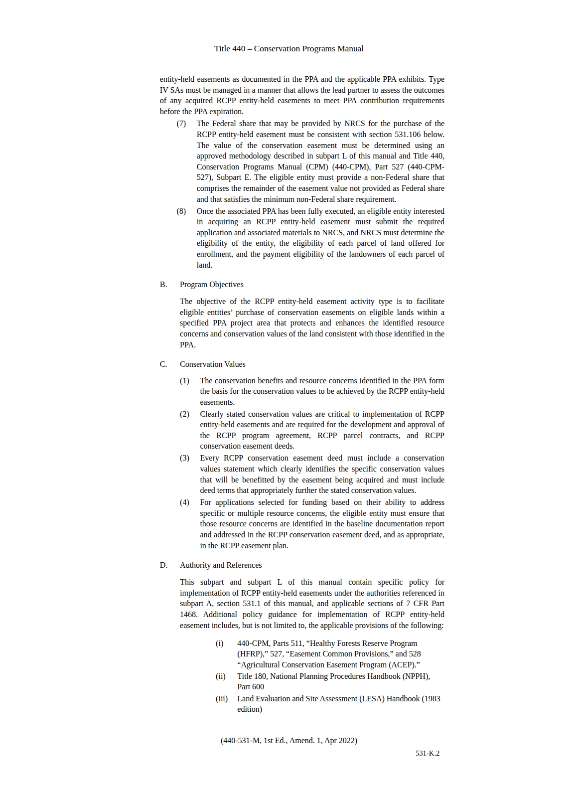Title 440 – Conservation Programs Manual
entity-held easements as documented in the PPA and the applicable PPA exhibits. Type IV SAs must be managed in a manner that allows the lead partner to assess the outcomes of any acquired RCPP entity-held easements to meet PPA contribution requirements before the PPA expiration.
(7) The Federal share that may be provided by NRCS for the purchase of the RCPP entity-held easement must be consistent with section 531.106 below. The value of the conservation easement must be determined using an approved methodology described in subpart L of this manual and Title 440, Conservation Programs Manual (CPM) (440-CPM), Part 527 (440-CPM-527), Subpart E. The eligible entity must provide a non-Federal share that comprises the remainder of the easement value not provided as Federal share and that satisfies the minimum non-Federal share requirement.
(8) Once the associated PPA has been fully executed, an eligible entity interested in acquiring an RCPP entity-held easement must submit the required application and associated materials to NRCS, and NRCS must determine the eligibility of the entity, the eligibility of each parcel of land offered for enrollment, and the payment eligibility of the landowners of each parcel of land.
B. Program Objectives
The objective of the RCPP entity-held easement activity type is to facilitate eligible entities’ purchase of conservation easements on eligible lands within a specified PPA project area that protects and enhances the identified resource concerns and conservation values of the land consistent with those identified in the PPA.
C. Conservation Values
(1) The conservation benefits and resource concerns identified in the PPA form the basis for the conservation values to be achieved by the RCPP entity-held easements.
(2) Clearly stated conservation values are critical to implementation of RCPP entity-held easements and are required for the development and approval of the RCPP program agreement, RCPP parcel contracts, and RCPP conservation easement deeds.
(3) Every RCPP conservation easement deed must include a conservation values statement which clearly identifies the specific conservation values that will be benefitted by the easement being acquired and must include deed terms that appropriately further the stated conservation values.
(4) For applications selected for funding based on their ability to address specific or multiple resource concerns, the eligible entity must ensure that those resource concerns are identified in the baseline documentation report and addressed in the RCPP conservation easement deed, and as appropriate, in the RCPP easement plan.
D. Authority and References
This subpart and subpart L of this manual contain specific policy for implementation of RCPP entity-held easements under the authorities referenced in subpart A, section 531.1 of this manual, and applicable sections of 7 CFR Part 1468. Additional policy guidance for implementation of RCPP entity-held easement includes, but is not limited to, the applicable provisions of the following:
(i) 440-CPM, Parts 511, “Healthy Forests Reserve Program (HFRP),” 527, “Easement Common Provisions,” and 528 “Agricultural Conservation Easement Program (ACEP).”
(ii) Title 180, National Planning Procedures Handbook (NPPH), Part 600
(iii) Land Evaluation and Site Assessment (LESA) Handbook (1983 edition)
(440-531-M, 1st Ed., Amend. 1, Apr 2022)
531-K.2